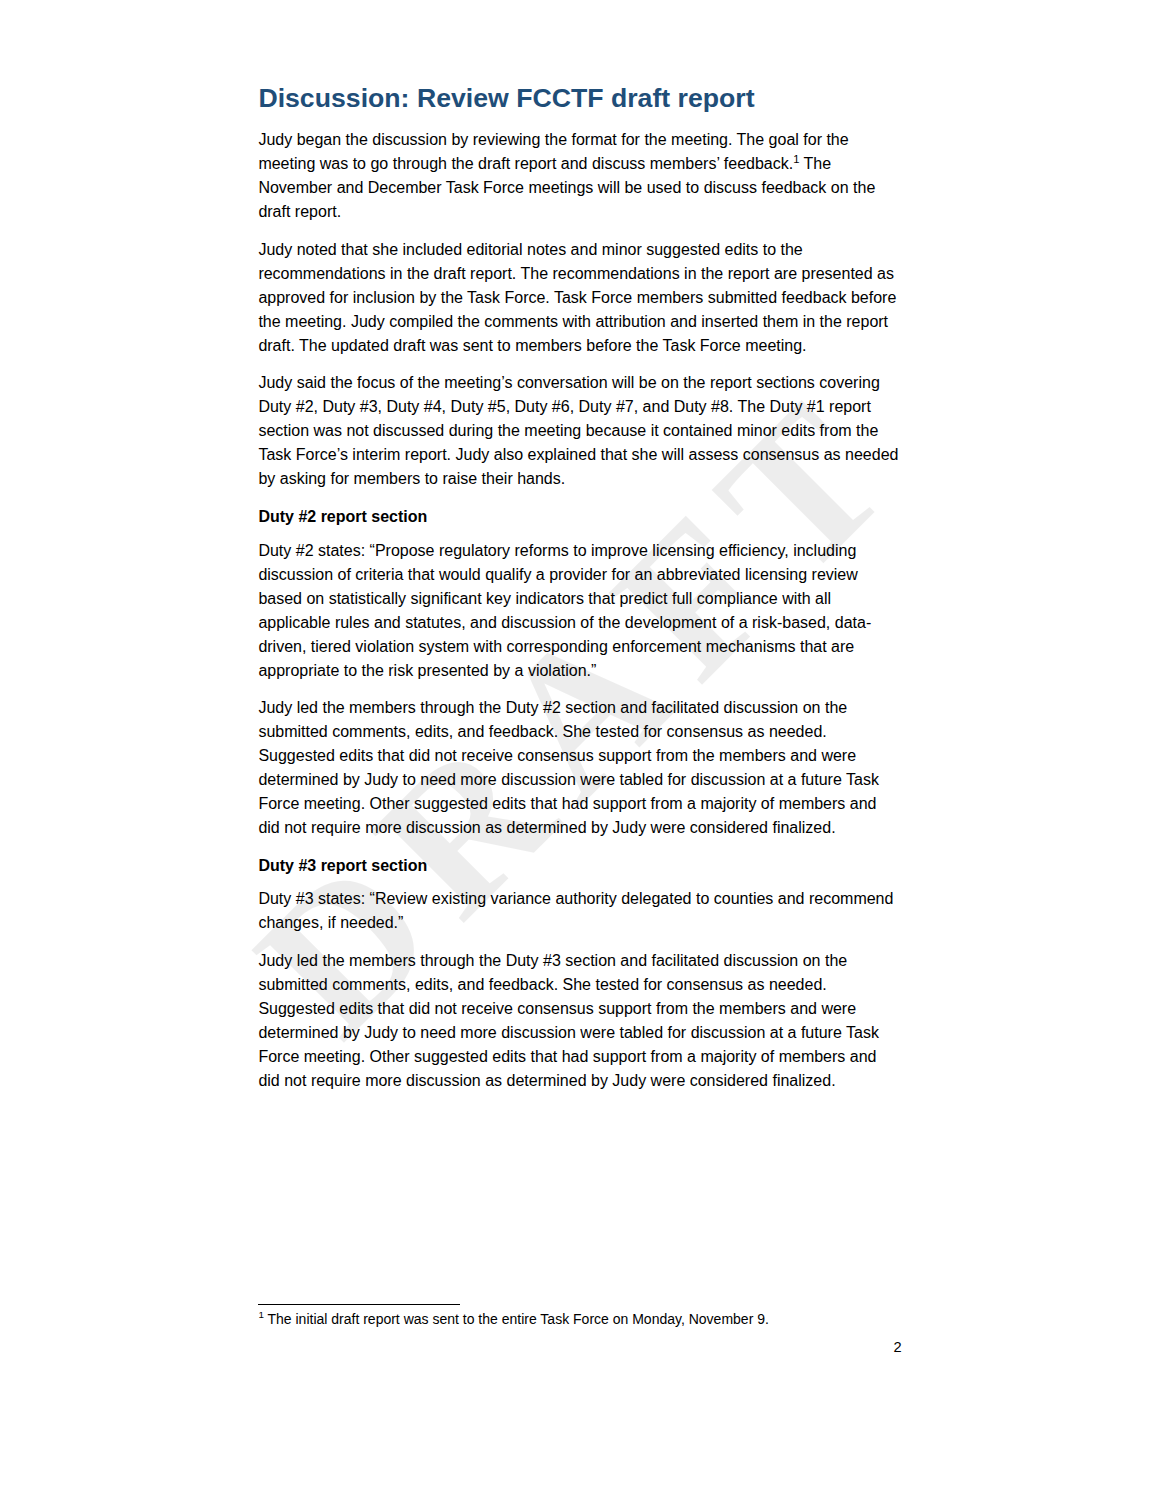DRAFT
Discussion: Review FCCTF draft report
Judy began the discussion by reviewing the format for the meeting. The goal for the meeting was to go through the draft report and discuss members’ feedback.1 The November and December Task Force meetings will be used to discuss feedback on the draft report.
Judy noted that she included editorial notes and minor suggested edits to the recommendations in the draft report. The recommendations in the report are presented as approved for inclusion by the Task Force. Task Force members submitted feedback before the meeting. Judy compiled the comments with attribution and inserted them in the report draft. The updated draft was sent to members before the Task Force meeting.
Judy said the focus of the meeting’s conversation will be on the report sections covering Duty #2, Duty #3, Duty #4, Duty #5, Duty #6, Duty #7, and Duty #8. The Duty #1 report section was not discussed during the meeting because it contained minor edits from the Task Force’s interim report. Judy also explained that she will assess consensus as needed by asking for members to raise their hands.
Duty #2 report section
Duty #2 states: “Propose regulatory reforms to improve licensing efficiency, including discussion of criteria that would qualify a provider for an abbreviated licensing review based on statistically significant key indicators that predict full compliance with all applicable rules and statutes, and discussion of the development of a risk-based, data-driven, tiered violation system with corresponding enforcement mechanisms that are appropriate to the risk presented by a violation.”
Judy led the members through the Duty #2 section and facilitated discussion on the submitted comments, edits, and feedback. She tested for consensus as needed. Suggested edits that did not receive consensus support from the members and were determined by Judy to need more discussion were tabled for discussion at a future Task Force meeting. Other suggested edits that had support from a majority of members and did not require more discussion as determined by Judy were considered finalized.
Duty #3 report section
Duty #3 states: “Review existing variance authority delegated to counties and recommend changes, if needed.”
Judy led the members through the Duty #3 section and facilitated discussion on the submitted comments, edits, and feedback. She tested for consensus as needed. Suggested edits that did not receive consensus support from the members and were determined by Judy to need more discussion were tabled for discussion at a future Task Force meeting. Other suggested edits that had support from a majority of members and did not require more discussion as determined by Judy were considered finalized.
1 The initial draft report was sent to the entire Task Force on Monday, November 9.
2